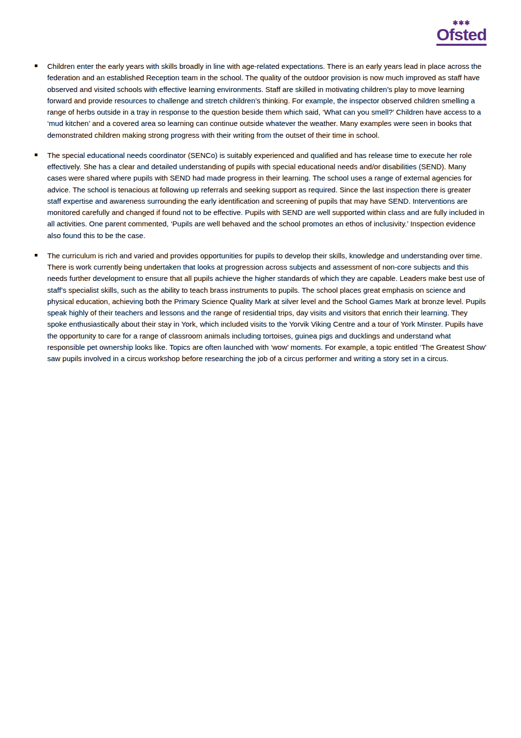✱✱✱
Ofsted
Children enter the early years with skills broadly in line with age-related expectations. There is an early years lead in place across the federation and an established Reception team in the school. The quality of the outdoor provision is now much improved as staff have observed and visited schools with effective learning environments. Staff are skilled in motivating children’s play to move learning forward and provide resources to challenge and stretch children’s thinking. For example, the inspector observed children smelling a range of herbs outside in a tray in response to the question beside them which said, ‘What can you smell?’ Children have access to a ‘mud kitchen’ and a covered area so learning can continue outside whatever the weather. Many examples were seen in books that demonstrated children making strong progress with their writing from the outset of their time in school.
The special educational needs coordinator (SENCo) is suitably experienced and qualified and has release time to execute her role effectively. She has a clear and detailed understanding of pupils with special educational needs and/or disabilities (SEND). Many cases were shared where pupils with SEND had made progress in their learning. The school uses a range of external agencies for advice. The school is tenacious at following up referrals and seeking support as required. Since the last inspection there is greater staff expertise and awareness surrounding the early identification and screening of pupils that may have SEND. Interventions are monitored carefully and changed if found not to be effective. Pupils with SEND are well supported within class and are fully included in all activities. One parent commented, ‘Pupils are well behaved and the school promotes an ethos of inclusivity.’ Inspection evidence also found this to be the case.
The curriculum is rich and varied and provides opportunities for pupils to develop their skills, knowledge and understanding over time. There is work currently being undertaken that looks at progression across subjects and assessment of non-core subjects and this needs further development to ensure that all pupils achieve the higher standards of which they are capable. Leaders make best use of staff’s specialist skills, such as the ability to teach brass instruments to pupils. The school places great emphasis on science and physical education, achieving both the Primary Science Quality Mark at silver level and the School Games Mark at bronze level. Pupils speak highly of their teachers and lessons and the range of residential trips, day visits and visitors that enrich their learning. They spoke enthusiastically about their stay in York, which included visits to the Yorvik Viking Centre and a tour of York Minster. Pupils have the opportunity to care for a range of classroom animals including tortoises, guinea pigs and ducklings and understand what responsible pet ownership looks like. Topics are often launched with ‘wow’ moments. For example, a topic entitled ‘The Greatest Show’ saw pupils involved in a circus workshop before researching the job of a circus performer and writing a story set in a circus.